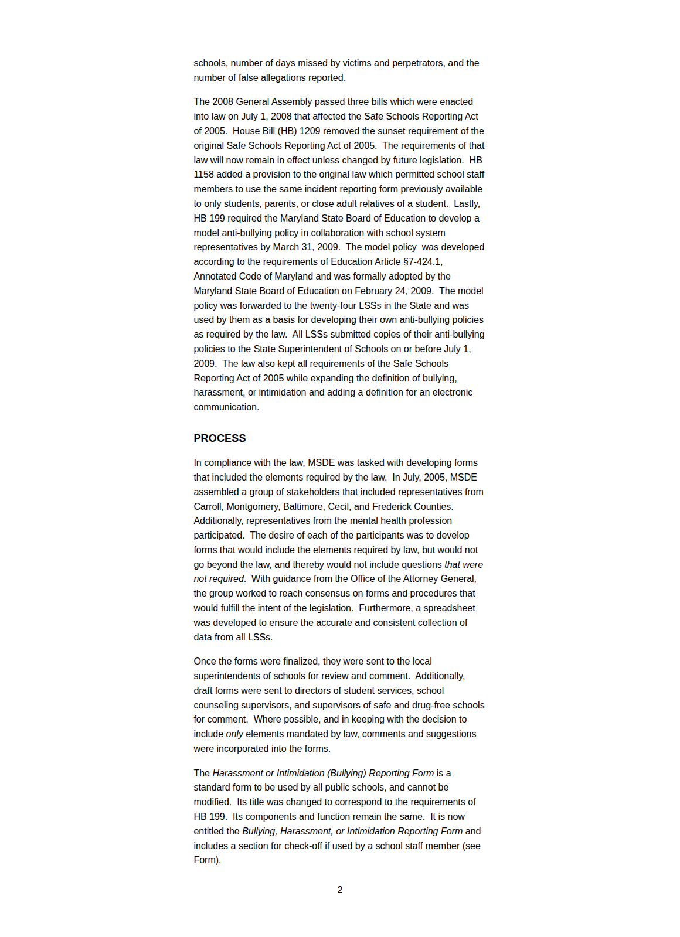schools, number of days missed by victims and perpetrators, and the number of false allegations reported.
The 2008 General Assembly passed three bills which were enacted into law on July 1, 2008 that affected the Safe Schools Reporting Act of 2005. House Bill (HB) 1209 removed the sunset requirement of the original Safe Schools Reporting Act of 2005. The requirements of that law will now remain in effect unless changed by future legislation. HB 1158 added a provision to the original law which permitted school staff members to use the same incident reporting form previously available to only students, parents, or close adult relatives of a student. Lastly, HB 199 required the Maryland State Board of Education to develop a model anti-bullying policy in collaboration with school system representatives by March 31, 2009. The model policy was developed according to the requirements of Education Article §7-424.1, Annotated Code of Maryland and was formally adopted by the Maryland State Board of Education on February 24, 2009. The model policy was forwarded to the twenty-four LSSs in the State and was used by them as a basis for developing their own anti-bullying policies as required by the law. All LSSs submitted copies of their anti-bullying policies to the State Superintendent of Schools on or before July 1, 2009. The law also kept all requirements of the Safe Schools Reporting Act of 2005 while expanding the definition of bullying, harassment, or intimidation and adding a definition for an electronic communication.
PROCESS
In compliance with the law, MSDE was tasked with developing forms that included the elements required by the law. In July, 2005, MSDE assembled a group of stakeholders that included representatives from Carroll, Montgomery, Baltimore, Cecil, and Frederick Counties. Additionally, representatives from the mental health profession participated. The desire of each of the participants was to develop forms that would include the elements required by law, but would not go beyond the law, and thereby would not include questions that were not required. With guidance from the Office of the Attorney General, the group worked to reach consensus on forms and procedures that would fulfill the intent of the legislation. Furthermore, a spreadsheet was developed to ensure the accurate and consistent collection of data from all LSSs.
Once the forms were finalized, they were sent to the local superintendents of schools for review and comment. Additionally, draft forms were sent to directors of student services, school counseling supervisors, and supervisors of safe and drug-free schools for comment. Where possible, and in keeping with the decision to include only elements mandated by law, comments and suggestions were incorporated into the forms.
The Harassment or Intimidation (Bullying) Reporting Form is a standard form to be used by all public schools, and cannot be modified. Its title was changed to correspond to the requirements of HB 199. Its components and function remain the same. It is now entitled the Bullying, Harassment, or Intimidation Reporting Form and includes a section for check-off if used by a school staff member (see Form).
2